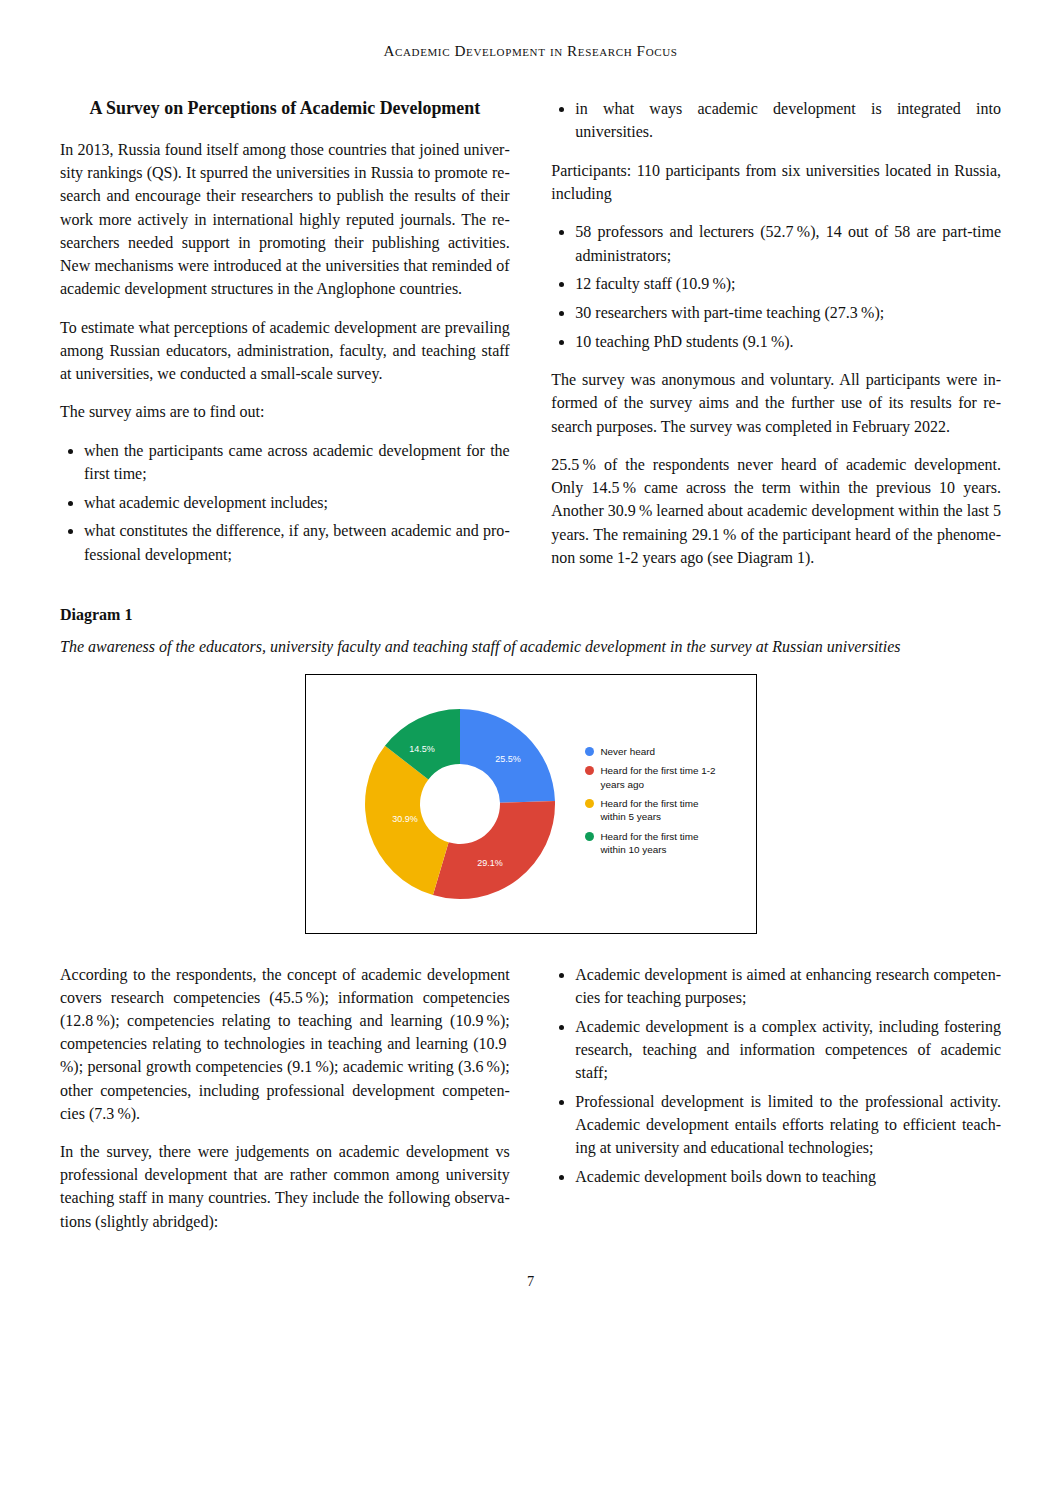Academic Development in Research Focus
A Survey on Perceptions of Academic Development
In 2013, Russia found itself among those countries that joined university rankings (QS). It spurred the universities in Russia to promote research and encourage their researchers to publish the results of their work more actively in international highly reputed journals. The researchers needed support in promoting their publishing activities. New mechanisms were introduced at the universities that reminded of academic development structures in the Anglophone countries.
To estimate what perceptions of academic development are prevailing among Russian educators, administration, faculty, and teaching staff at universities, we conducted a small-scale survey.
The survey aims are to find out:
when the participants came across academic development for the first time;
what academic development includes;
what constitutes the difference, if any, between academic and professional development;
in what ways academic development is integrated into universities.
Participants: 110 participants from six universities located in Russia, including
58 professors and lecturers (52.7 %), 14 out of 58 are part-time administrators;
12 faculty staff (10.9 %);
30 researchers with part-time teaching (27.3 %);
10 teaching PhD students (9.1 %).
The survey was anonymous and voluntary. All participants were informed of the survey aims and the further use of its results for research purposes. The survey was completed in February 2022.
25.5 % of the respondents never heard of academic development. Only 14.5 % came across the term within the previous 10 years. Another 30.9 % learned about academic development within the last 5 years. The remaining 29.1 % of the participant heard of the phenomenon some 1-2 years ago (see Diagram 1).
Diagram 1
The awareness of the educators, university faculty and teaching staff of academic development in the survey at Russian universities
25.5% 29.1% 30.9% 14.5%
Never heard
Heard for the first time 1-2
years ago
Heard for the first time
within 5 years
Heard for the first time
within 10 years
According to the respondents, the concept of academic development covers research competencies (45.5 %); information competencies (12.8 %); competencies relating to teaching and learning (10.9 %); competencies relating to technologies in teaching and learning (10.9 %); personal growth competencies (9.1 %); academic writing (3.6 %); other competencies, including professional development competencies (7.3 %).
In the survey, there were judgements on academic development vs professional development that are rather common among university teaching staff in many countries. They include the following observations (slightly abridged):
Academic development is aimed at enhancing research competencies for teaching purposes;
Academic development is a complex activity, including fostering research, teaching and information competences of academic staff;
Professional development is limited to the professional activity. Academic development entails efforts relating to efficient teaching at university and educational technologies;
Academic development boils down to teaching
7